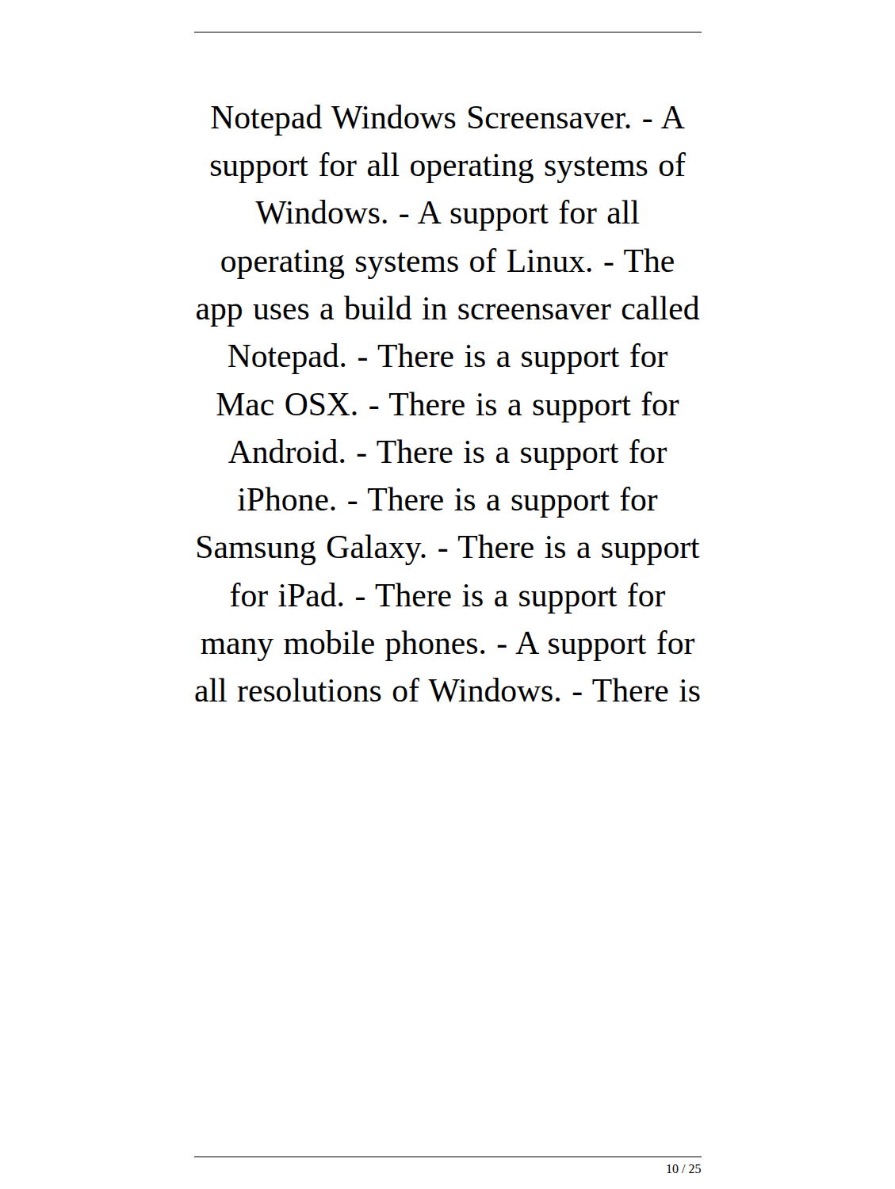Notepad Windows Screensaver. - A support for all operating systems of Windows. - A support for all operating systems of Linux. - The app uses a build in screensaver called Notepad. - There is a support for Mac OSX. - There is a support for Android. - There is a support for iPhone. - There is a support for Samsung Galaxy. - There is a support for iPad. - There is a support for many mobile phones. - A support for all resolutions of Windows. - There is
10 / 25